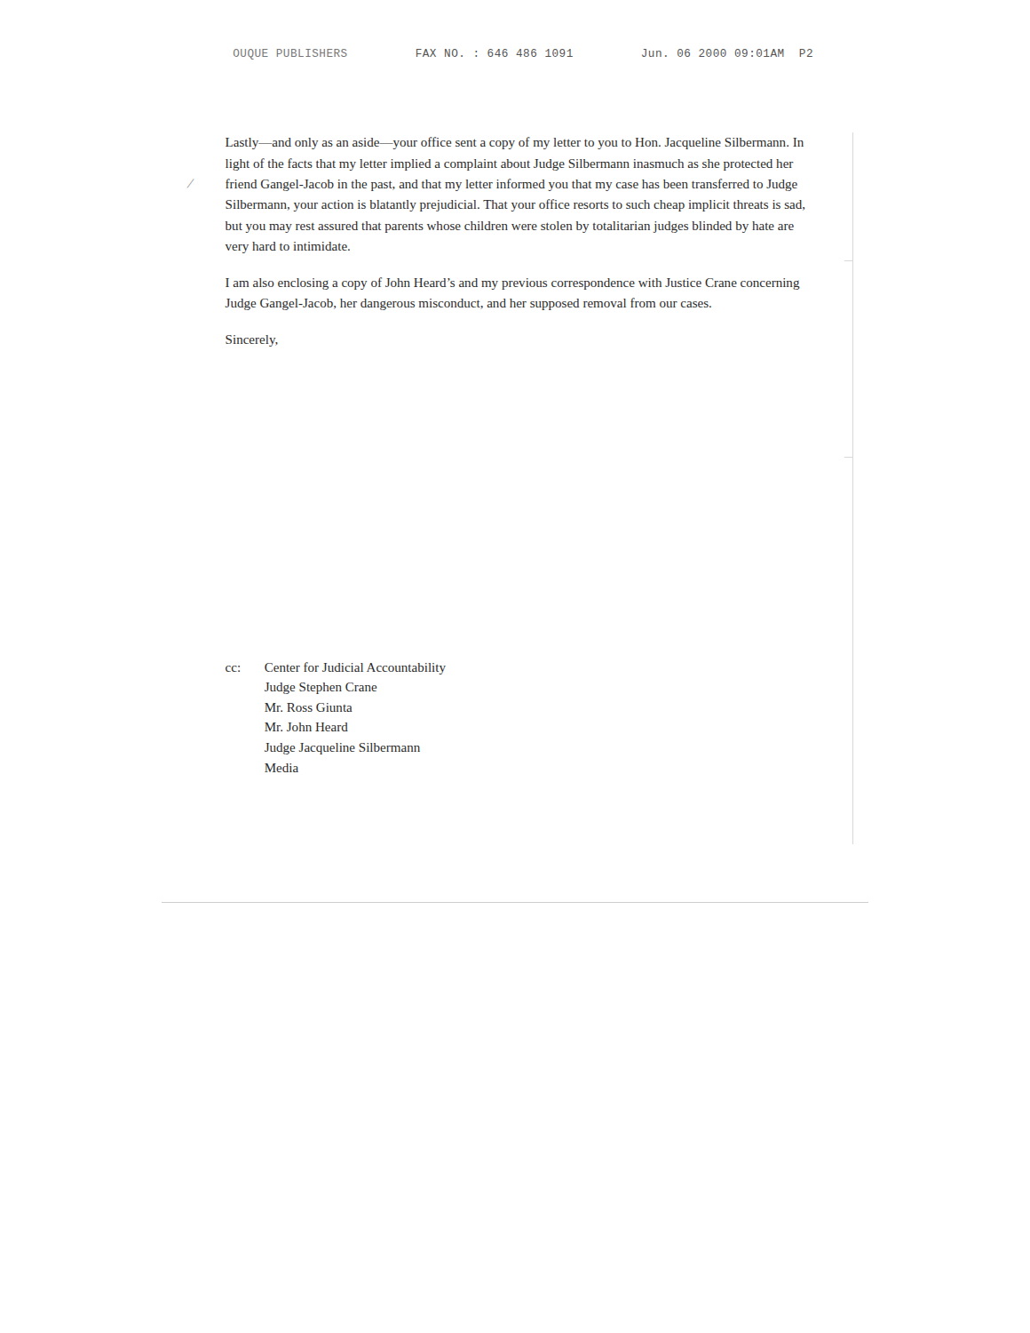OUQUE PUBLISHERS FAX NO. : 646 486 1091 Jun. 06 2000 09:01AM P2
/
Lastly—and only as an aside—your office sent a copy of my letter to you to Hon. Jacqueline Silbermann. In light of the facts that my letter implied a complaint about Judge Silbermann inasmuch as she protected her friend Gangel-Jacob in the past, and that my letter informed you that my case has been transferred to Judge Silbermann, your action is blatantly prejudicial. That your office resorts to such cheap implicit threats is sad, but you may rest assured that parents whose children were stolen by totalitarian judges blinded by hate are very hard to intimidate.
I am also enclosing a copy of John Heard’s and my previous correspondence with Justice Crane concerning Judge Gangel-Jacob, her dangerous misconduct, and her supposed removal from our cases.
Sincerely,
cc:
Center for Judicial Accountability
Judge Stephen Crane
Mr. Ross Giunta
Mr. John Heard
Judge Jacqueline Silbermann
Media